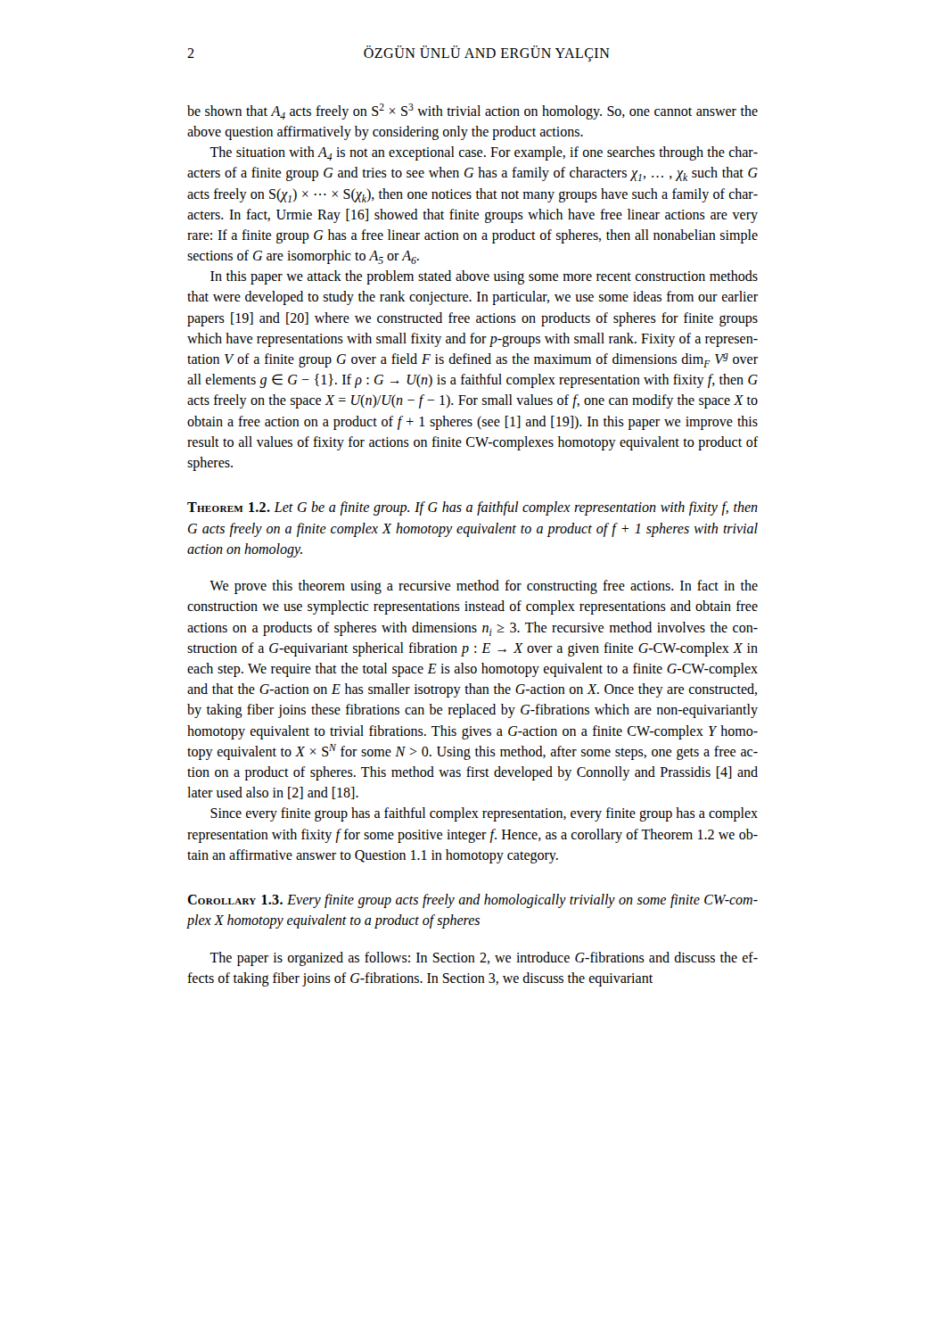2 ÖZGÜN ÜNLÜ AND ERGÜN YALÇIN
be shown that A4 acts freely on S2 × S3 with trivial action on homology. So, one cannot answer the above question affirmatively by considering only the product actions.
The situation with A4 is not an exceptional case. For example, if one searches through the characters of a finite group G and tries to see when G has a family of characters χ1, … , χk such that G acts freely on S(χ1) × ⋯ × S(χk), then one notices that not many groups have such a family of characters. In fact, Urmie Ray [16] showed that finite groups which have free linear actions are very rare: If a finite group G has a free linear action on a product of spheres, then all nonabelian simple sections of G are isomorphic to A5 or A6.
In this paper we attack the problem stated above using some more recent construction methods that were developed to study the rank conjecture. In particular, we use some ideas from our earlier papers [19] and [20] where we constructed free actions on products of spheres for finite groups which have representations with small fixity and for p-groups with small rank. Fixity of a representation V of a finite group G over a field F is defined as the maximum of dimensions dimF Vg over all elements g ∈ G − {1}. If ρ : G → U(n) is a faithful complex representation with fixity f, then G acts freely on the space X = U(n)/U(n − f − 1). For small values of f, one can modify the space X to obtain a free action on a product of f + 1 spheres (see [1] and [19]). In this paper we improve this result to all values of fixity for actions on finite CW-complexes homotopy equivalent to product of spheres.
Theorem 1.2. Let G be a finite group. If G has a faithful complex representation with fixity f, then G acts freely on a finite complex X homotopy equivalent to a product of f + 1 spheres with trivial action on homology.
We prove this theorem using a recursive method for constructing free actions. In fact in the construction we use symplectic representations instead of complex representations and obtain free actions on a products of spheres with dimensions ni ≥ 3. The recursive method involves the construction of a G-equivariant spherical fibration p : E → X over a given finite G-CW-complex X in each step. We require that the total space E is also homotopy equivalent to a finite G-CW-complex and that the G-action on E has smaller isotropy than the G-action on X. Once they are constructed, by taking fiber joins these fibrations can be replaced by G-fibrations which are non-equivariantly homotopy equivalent to trivial fibrations. This gives a G-action on a finite CW-complex Y homotopy equivalent to X × SN for some N > 0. Using this method, after some steps, one gets a free action on a product of spheres. This method was first developed by Connolly and Prassidis [4] and later used also in [2] and [18].
Since every finite group has a faithful complex representation, every finite group has a complex representation with fixity f for some positive integer f. Hence, as a corollary of Theorem 1.2 we obtain an affirmative answer to Question 1.1 in homotopy category.
Corollary 1.3. Every finite group acts freely and homologically trivially on some finite CW-complex X homotopy equivalent to a product of spheres
The paper is organized as follows: In Section 2, we introduce G-fibrations and discuss the effects of taking fiber joins of G-fibrations. In Section 3, we discuss the equivariant